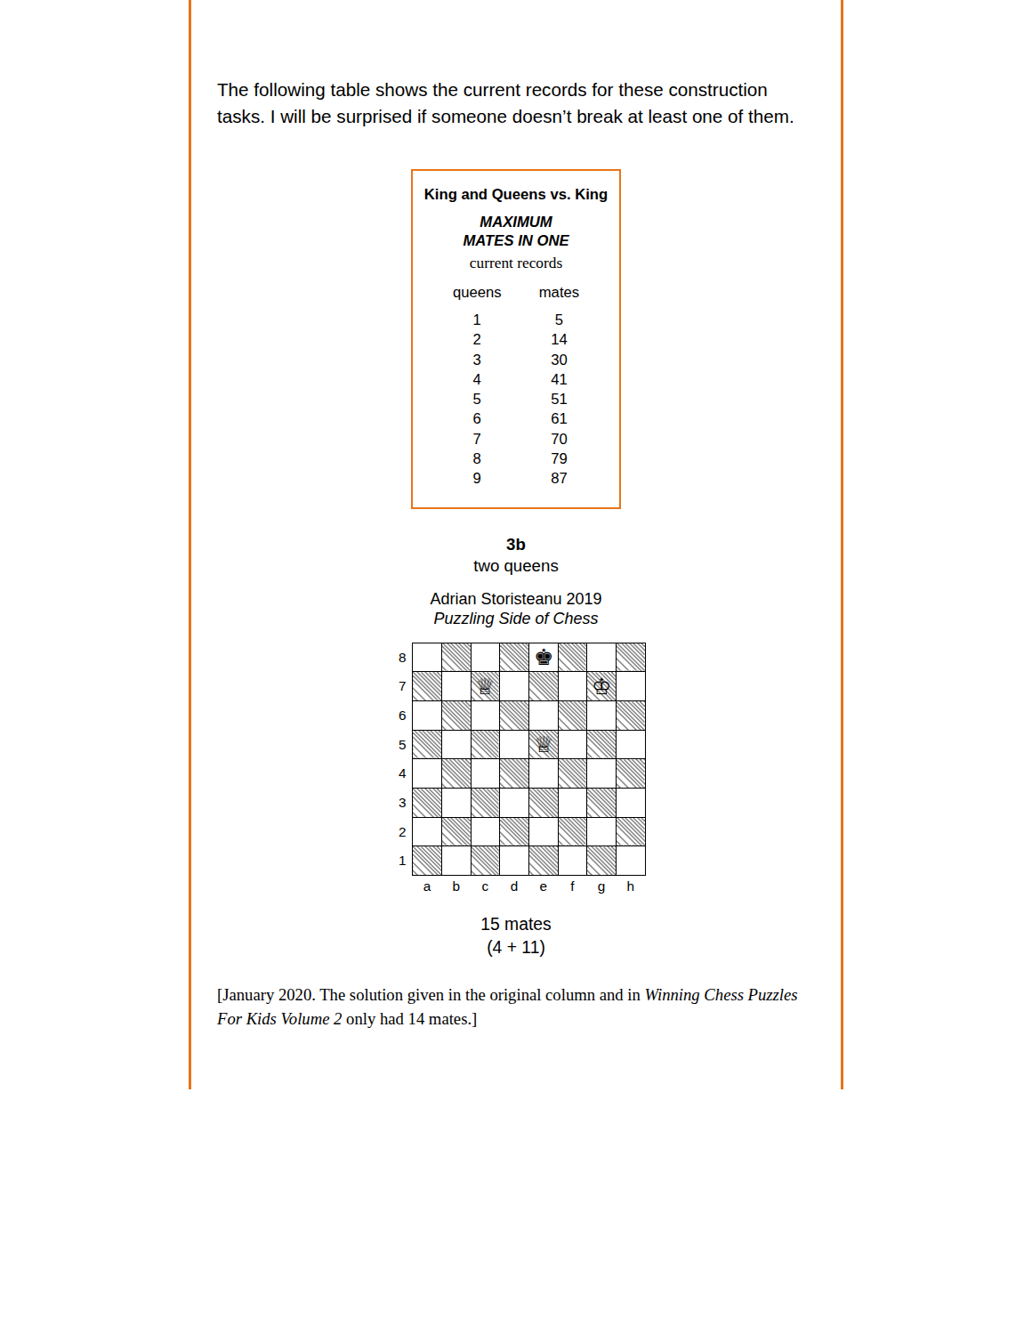The following table shows the current records for these construction tasks. I will be surprised if someone doesn’t break at least one of them.
King and Queens vs. King
MAXIMUM
MATES IN ONE
current records
| queens | mates |
| --- | --- |
| 1 | 5 |
| 2 | 14 |
| 3 | 30 |
| 4 | 41 |
| 5 | 51 |
| 6 | 61 |
| 7 | 70 |
| 8 | 79 |
| 9 | 87 |
3b
two queens
Adrian Storisteanu 2019
Puzzling Side of Chess
| 8 | | | | | ♚ | | | |
| 7 | | | ♕ | | | | ♔ | |
| 6 | | | | | | | | |
| 5 | | | | | ♕ | | | |
| 4 | | | | | | | | |
| 3 | | | | | | | | |
| 2 | | | | | | | | |
| 1 | | | | | | | | |
| | a | b | c | d | e | f | g | h |
15 mates
(4 + 11)
[January 2020. The solution given in the original column and in Winning Chess Puzzles For Kids Volume 2 only had 14 mates.]